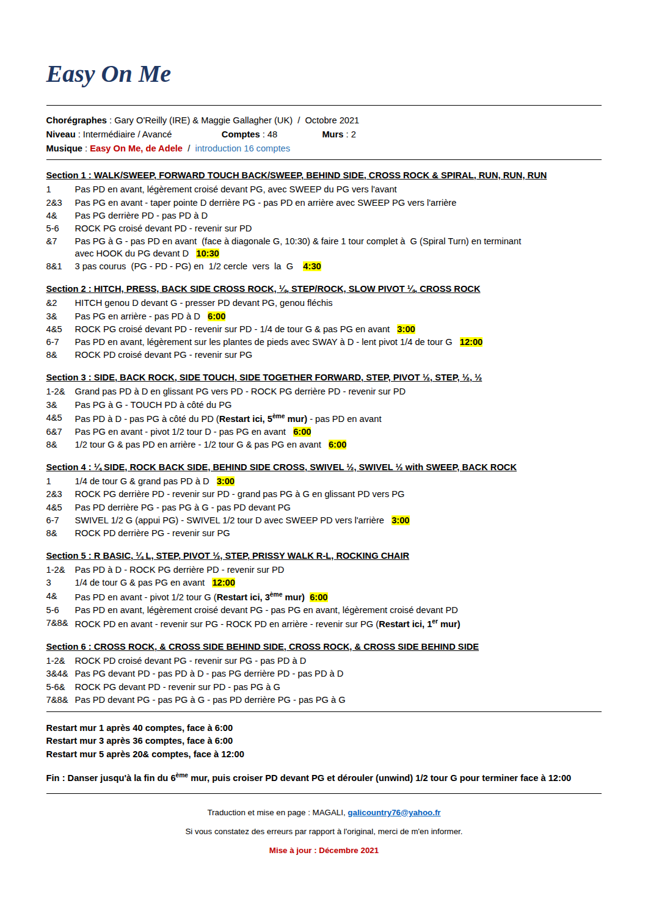Easy On Me
Chorégraphes : Gary O'Reilly (IRE) & Maggie Gallagher (UK) / Octobre 2021
Niveau : Intermédiaire / Avancé Comptes : 48 Murs : 2
Musique : Easy On Me, de Adele / introduction 16 comptes
Section 1 : WALK/SWEEP, FORWARD TOUCH BACK/SWEEP, BEHIND SIDE, CROSS ROCK & SPIRAL, RUN, RUN, RUN
| 1 | Pas PD en avant, légèrement croisé devant PG, avec SWEEP du PG vers l'avant |
| 2&3 | Pas PG en avant - taper pointe D derrière PG - pas PD en arrière avec SWEEP PG vers l'arrière |
| 4& | Pas PG derrière PD - pas PD à D |
| 5-6 | ROCK PG croisé devant PD - revenir sur PD |
| &7 | Pas PG à G - pas PD en avant (face à diagonale G, 10:30) & faire 1 tour complet à G (Spiral Turn) en terminant avec HOOK du PG devant D 10:30 |
| 8&1 | 3 pas courus (PG - PD - PG) en 1/2 cercle vers la G 4:30 |
Section 2 : HITCH, PRESS, BACK SIDE CROSS ROCK, ¼, STEP/ROCK, SLOW PIVOT ¼, CROSS ROCK
| &2 | HITCH genou D devant G - presser PD devant PG, genou fléchis |
| 3& | Pas PG en arrière - pas PD à D 6:00 |
| 4&5 | ROCK PG croisé devant PD - revenir sur PD - 1/4 de tour G & pas PG en avant 3:00 |
| 6-7 | Pas PD en avant, légèrement sur les plantes de pieds avec SWAY à D - lent pivot 1/4 de tour G 12:00 |
| 8& | ROCK PD croisé devant PG - revenir sur PG |
Section 3 : SIDE, BACK ROCK, SIDE TOUCH, SIDE TOGETHER FORWARD, STEP, PIVOT ½, STEP, ½, ½
| 1-2& | Grand pas PD à D en glissant PG vers PD - ROCK PG derrière PD - revenir sur PD |
| 3& | Pas PG à G - TOUCH PD à côté du PG |
| 4&5 | Pas PD à D - pas PG à côté du PD ( Restart ici, 5 ème mur) - pas PD en avant |
| 6&7 | Pas PG en avant - pivot 1/2 tour D - pas PG en avant 6:00 |
| 8& | 1/2 tour G & pas PD en arrière - 1/2 tour G & pas PG en avant 6:00 |
Section 4 : ¼ SIDE, ROCK BACK SIDE, BEHIND SIDE CROSS, SWIVEL ½, SWIVEL ½ with SWEEP, BACK ROCK
| 1 | 1/4 de tour G & grand pas PD à D 3:00 |
| 2&3 | ROCK PG derrière PD - revenir sur PD - grand pas PG à G en glissant PD vers PG |
| 4&5 | Pas PD derrière PG - pas PG à G - pas PD devant PG |
| 6-7 | SWIVEL 1/2 G (appui PG) - SWIVEL 1/2 tour D avec SWEEP PD vers l'arrière 3:00 |
| 8& | ROCK PD derrière PG - revenir sur PG |
Section 5 : R BASIC, ¼ L, STEP, PIVOT ½, STEP, PRISSY WALK R-L, ROCKING CHAIR
| 1-2& | Pas PD à D - ROCK PG derrière PD - revenir sur PD |
| 3 | 1/4 de tour G & pas PG en avant 12:00 |
| 4& | Pas PD en avant - pivot 1/2 tour G ( Restart ici, 3 ème mur) 6:00 |
| 5-6 | Pas PD en avant, légèrement croisé devant PG - pas PG en avant, légèrement croisé devant PD |
| 7&8& | ROCK PD en avant - revenir sur PG - ROCK PD en arrière - revenir sur PG ( Restart ici, 1 er mur) |
Section 6 : CROSS ROCK, & CROSS SIDE BEHIND SIDE, CROSS ROCK, & CROSS SIDE BEHIND SIDE
| 1-2& | ROCK PD croisé devant PG - revenir sur PG - pas PD à D |
| 3&4& | Pas PG devant PD - pas PD à D - pas PG derrière PD - pas PD à D |
| 5-6& | ROCK PG devant PD - revenir sur PD - pas PG à G |
| 7&8& | Pas PD devant PG - pas PG à G - pas PD derrière PG - pas PG à G |
Restart mur 1 après 40 comptes, face à 6:00
Restart mur 3 après 36 comptes, face à 6:00
Restart mur 5 après 20& comptes, face à 12:00
Fin : Danser jusqu'à la fin du 6ème mur, puis croiser PD devant PG et dérouler (unwind) 1/2 tour G pour terminer face à 12:00
Traduction et mise en page : MAGALI, galicountry76@yahoo.fr
Si vous constatez des erreurs par rapport à l'original, merci de m'en informer.
Mise à jour : Décembre 2021